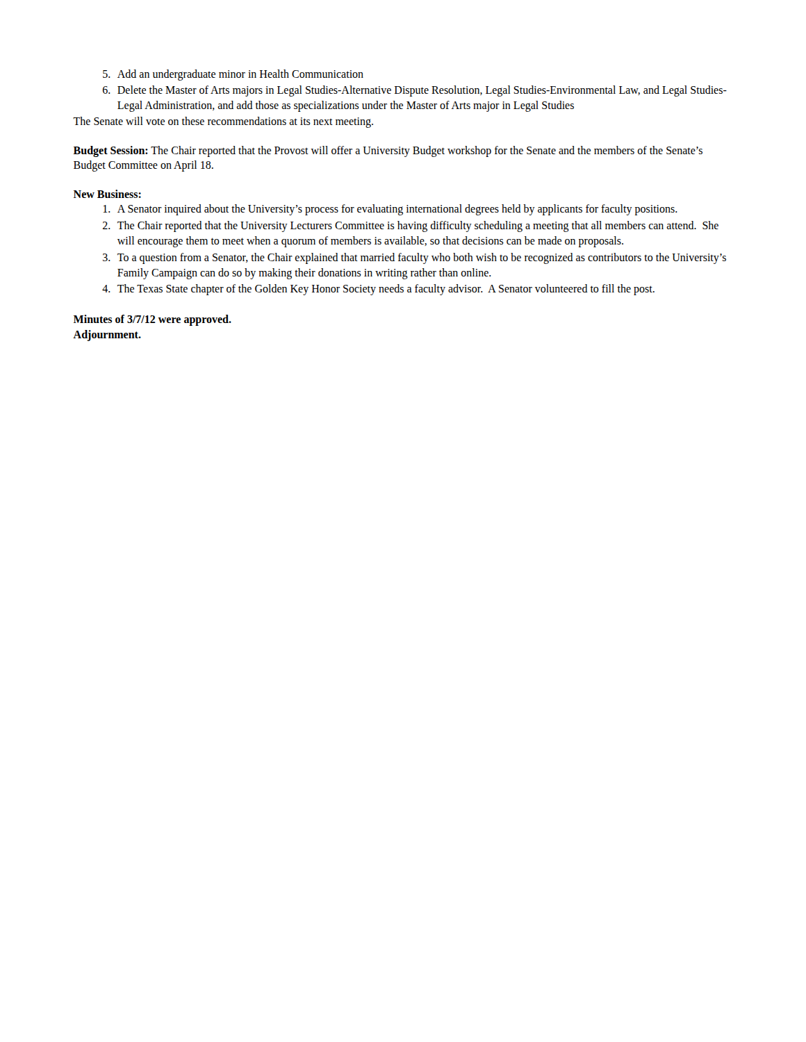Add an undergraduate minor in Health Communication
Delete the Master of Arts majors in Legal Studies-Alternative Dispute Resolution, Legal Studies-Environmental Law, and Legal Studies-Legal Administration, and add those as specializations under the Master of Arts major in Legal Studies
The Senate will vote on these recommendations at its next meeting.
Budget Session: The Chair reported that the Provost will offer a University Budget workshop for the Senate and the members of the Senate’s Budget Committee on April 18.
New Business:
A Senator inquired about the University’s process for evaluating international degrees held by applicants for faculty positions.
The Chair reported that the University Lecturers Committee is having difficulty scheduling a meeting that all members can attend. She will encourage them to meet when a quorum of members is available, so that decisions can be made on proposals.
To a question from a Senator, the Chair explained that married faculty who both wish to be recognized as contributors to the University’s Family Campaign can do so by making their donations in writing rather than online.
The Texas State chapter of the Golden Key Honor Society needs a faculty advisor. A Senator volunteered to fill the post.
Minutes of 3/7/12 were approved.
Adjournment.